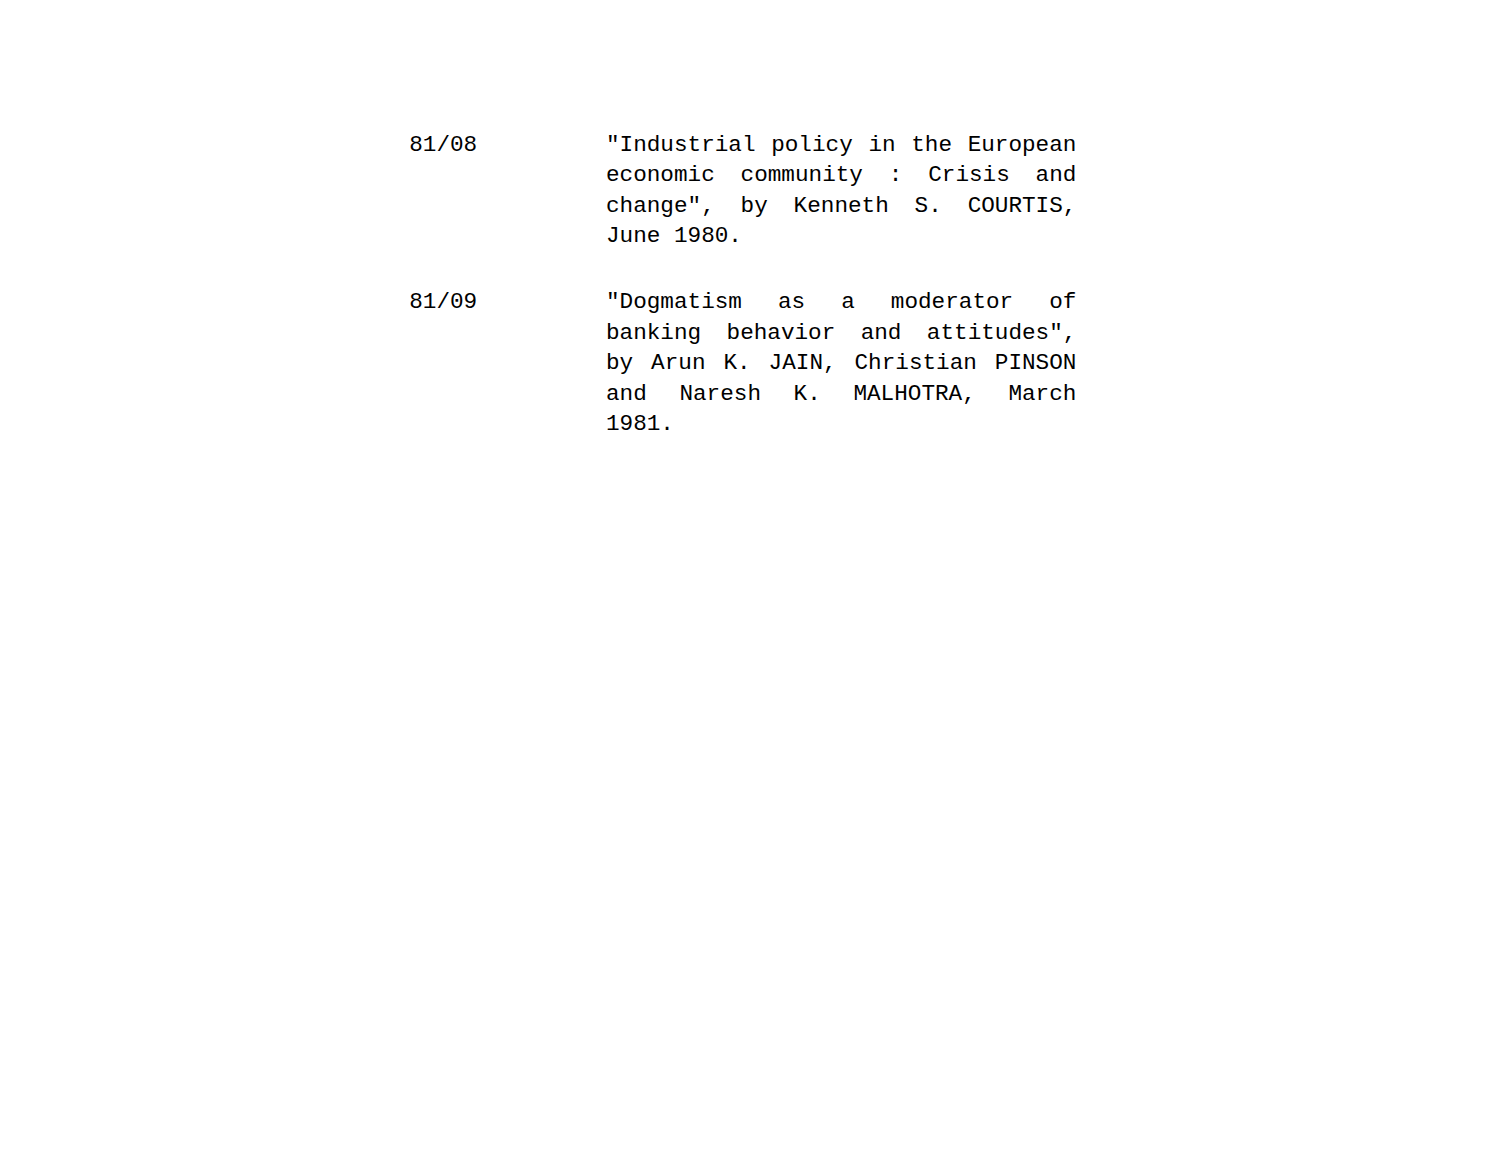81/08
"Industrial policy in the European economic community : Crisis and change", by Kenneth S. COURTIS, June 1980.
81/09
"Dogmatism as a moderator of banking behavior and attitudes", by Arun K. JAIN, Christian PINSON and Naresh K. MALHOTRA, March 1981.